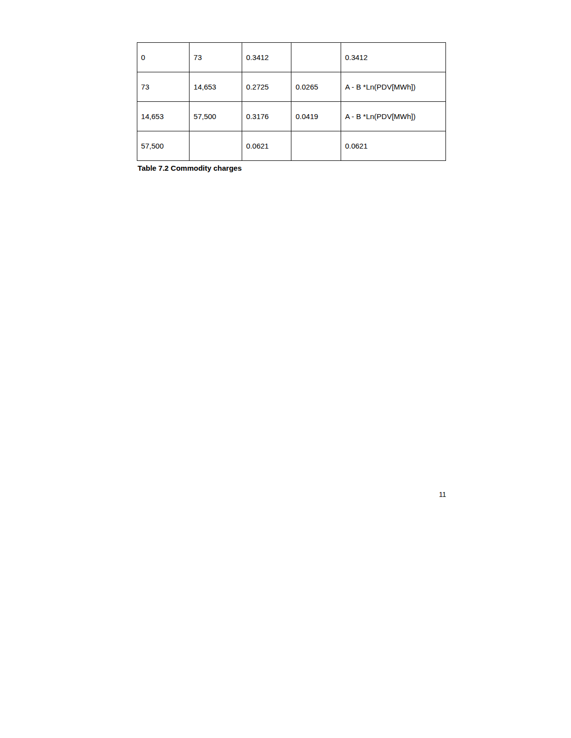| 0 | 73 | 0.3412 | | 0.3412 |
| 73 | 14,653 | 0.2725 | 0.0265 | A - B *Ln(PDV[MWh]) |
| 14,653 | 57,500 | 0.3176 | 0.0419 | A - B *Ln(PDV[MWh]) |
| 57,500 | | 0.0621 | | 0.0621 |
Table 7.2 Commodity charges
11